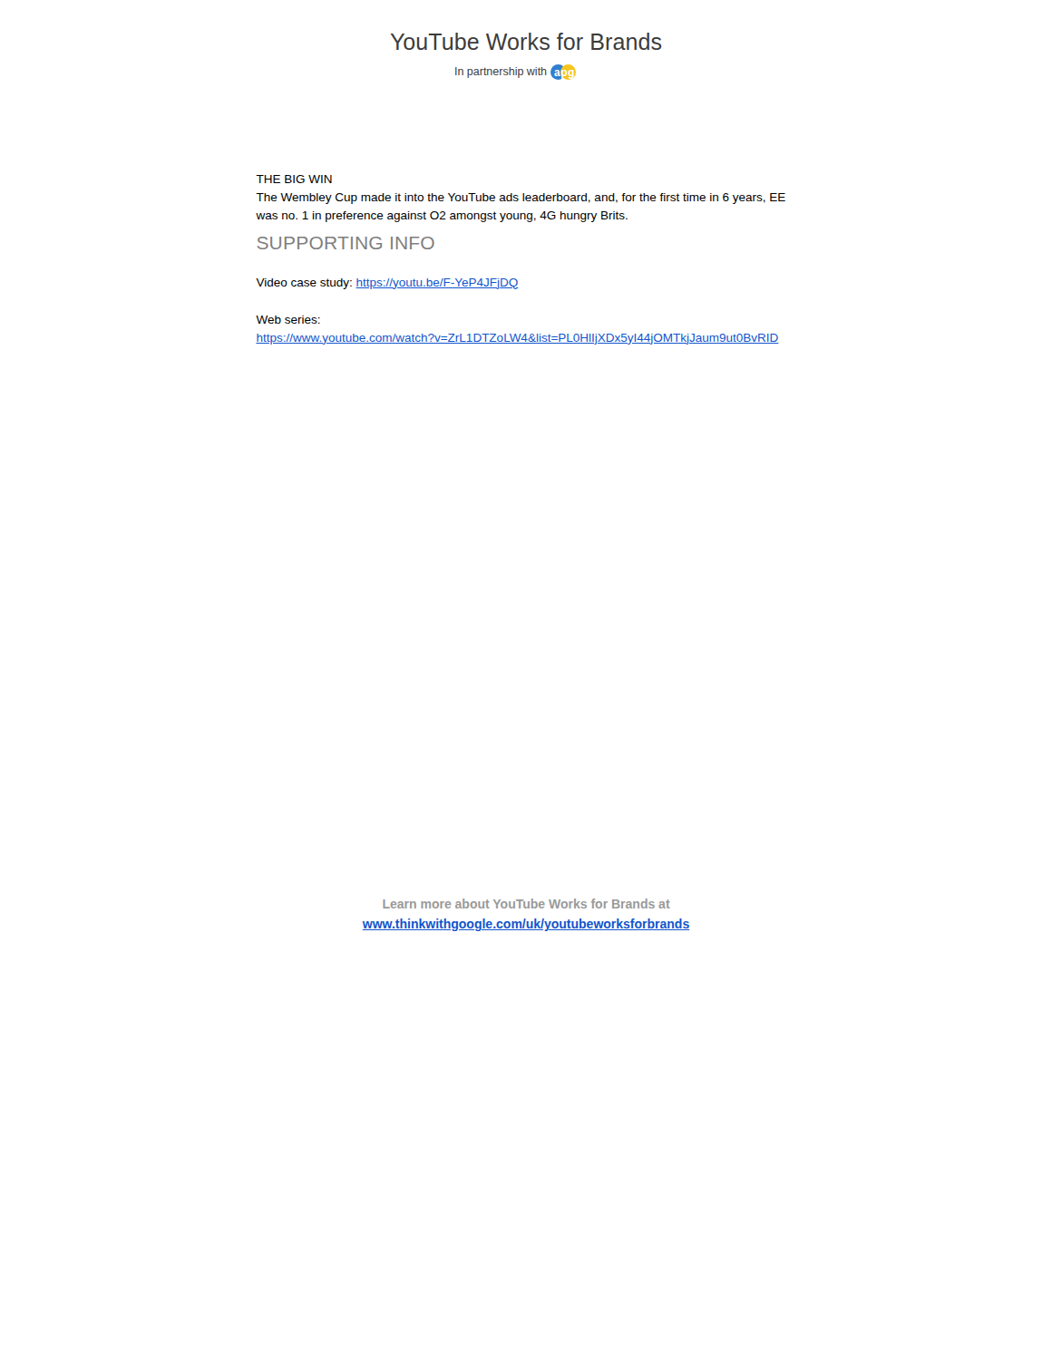YouTube Works for Brands
In partnership with apg
THE BIG WIN
The Wembley Cup made it into the YouTube ads leaderboard, and, for the first time in 6 years, EE was no. 1 in preference against O2 amongst young, 4G hungry Brits.
SUPPORTING INFO
Video case study: https://youtu.be/F-YeP4JFjDQ
Web series:
https://www.youtube.com/watch?v=ZrL1DTZoLW4&list=PL0HlIjXDx5yI44jOMTkjJaum9ut0BvRID
Learn more about YouTube Works for Brands at
www.thinkwithgoogle.com/uk/youtubeworksforbrands